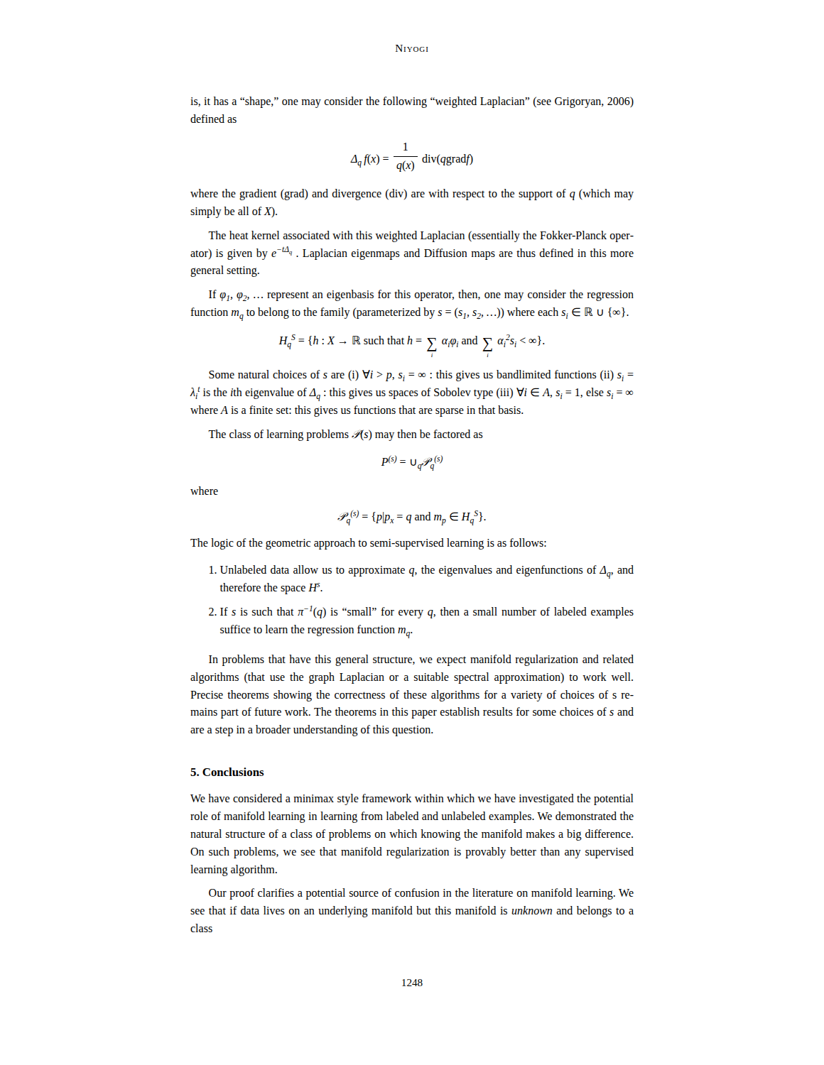Niyogi
is, it has a “shape,” one may consider the following “weighted Laplacian” (see Grigoryan, 2006) defined as
Δq f(x) = 1 q(x) div(qgrad f)
where the gradient (grad) and divergence (div) are with respect to the support of q (which may simply be all of X).
The heat kernel associated with this weighted Laplacian (essentially the Fokker-Planck operator) is given by e−tΔq . Laplacian eigenmaps and Diffusion maps are thus defined in this more general setting.
If φ1, φ2, … represent an eigenbasis for this operator, then, one may consider the regression function mq to belong to the family (parameterized by s = (s1, s2, …)) where each si ∈ ℝ ∪ {∞}.
HqS = {h : X → ℝ such that h = ∑i αiφi and ∑i αi2si < ∞}.
Some natural choices of s are (i) ∀i > p, si = ∞ : this gives us bandlimited functions (ii) si = λit is the ith eigenvalue of Δq : this gives us spaces of Sobolev type (iii) ∀i ∈ A, si = 1, else si = ∞ where A is a finite set: this gives us functions that are sparse in that basis.
The class of learning problems 𝒫(s) may then be factored as
P(s) = ∪q𝒫q(s)
where
𝒫q(s) = {p|px = q and mp ∈ HqS}.
The logic of the geometric approach to semi-supervised learning is as follows:
Unlabeled data allow us to approximate q, the eigenvalues and eigenfunctions of Δq, and therefore the space Hs.
If s is such that π−1(q) is “small” for every q, then a small number of labeled examples suffice to learn the regression function mq.
In problems that have this general structure, we expect manifold regularization and related algorithms (that use the graph Laplacian or a suitable spectral approximation) to work well. Precise theorems showing the correctness of these algorithms for a variety of choices of s remains part of future work. The theorems in this paper establish results for some choices of s and are a step in a broader understanding of this question.
5. Conclusions
We have considered a minimax style framework within which we have investigated the potential role of manifold learning in learning from labeled and unlabeled examples. We demonstrated the natural structure of a class of problems on which knowing the manifold makes a big difference. On such problems, we see that manifold regularization is provably better than any supervised learning algorithm.
Our proof clarifies a potential source of confusion in the literature on manifold learning. We see that if data lives on an underlying manifold but this manifold is unknown and belongs to a class
1248